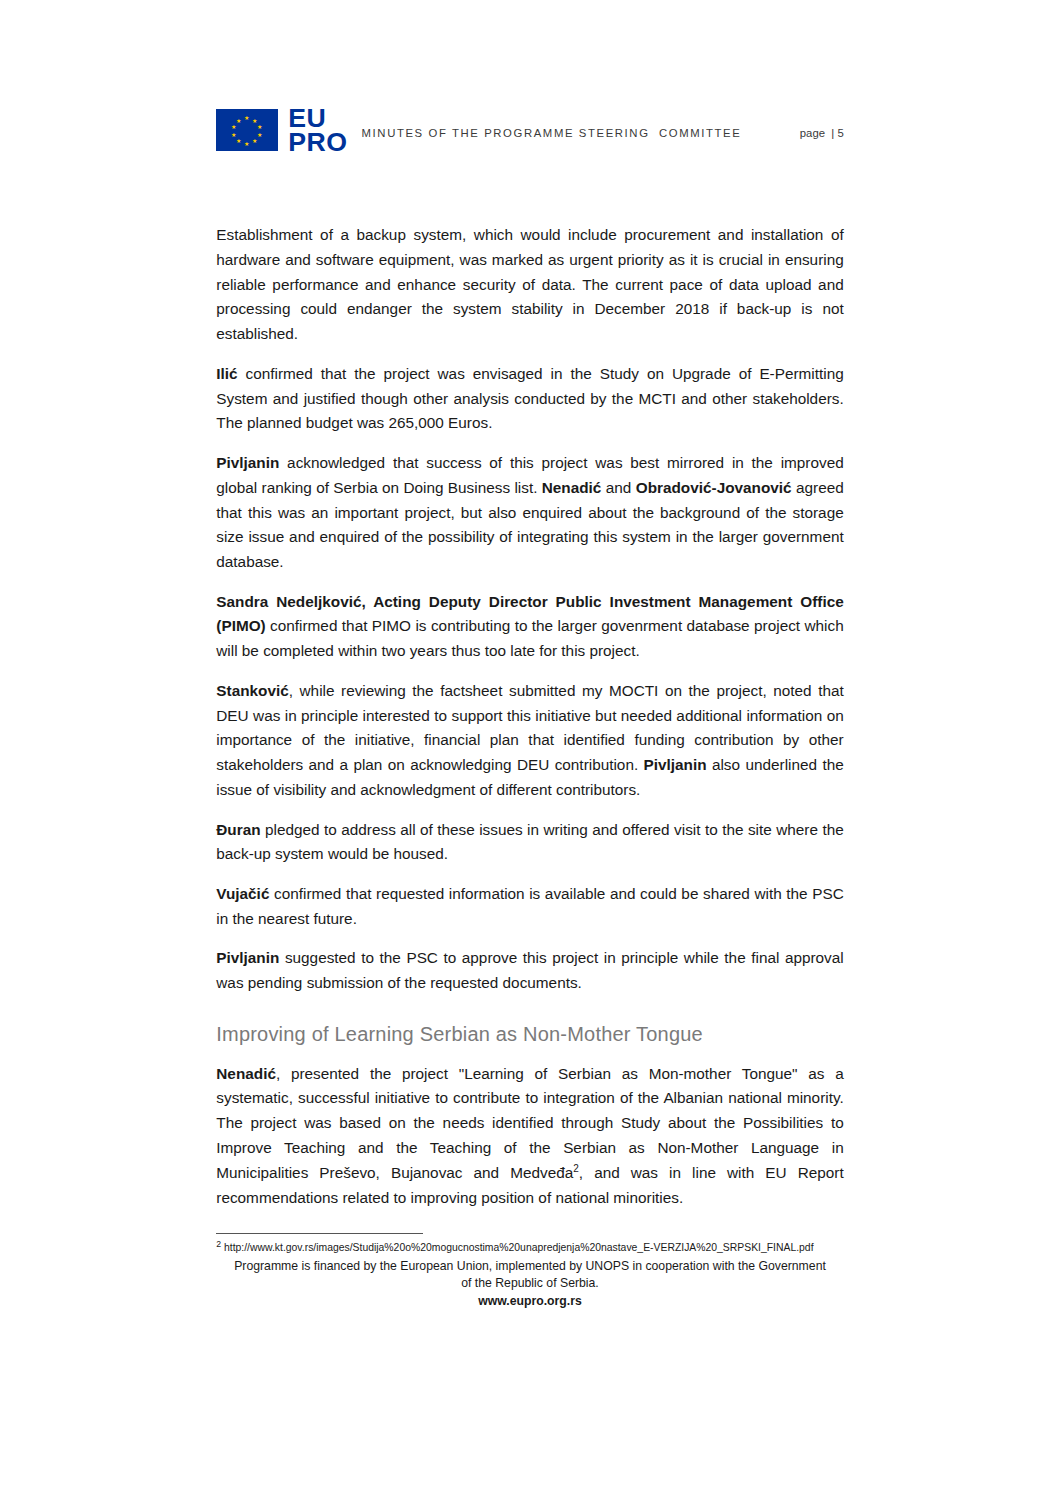★ ★ ★ ★ ★ ★ ★ ★ ★ ★
EU PRO
Minutes of the Programme Steering Committee
page | 5
Establishment of a backup system, which would include procurement and installation of hardware and software equipment, was marked as urgent priority as it is crucial in ensuring reliable performance and enhance security of data. The current pace of data upload and processing could endanger the system stability in December 2018 if back-up is not established.
Ilić confirmed that the project was envisaged in the Study on Upgrade of E-Permitting System and justified though other analysis conducted by the MCTI and other stakeholders. The planned budget was 265,000 Euros.
Pivljanin acknowledged that success of this project was best mirrored in the improved global ranking of Serbia on Doing Business list. Nenadić and Obradović-Jovanović agreed that this was an important project, but also enquired about the background of the storage size issue and enquired of the possibility of integrating this system in the larger government database.
Sandra Nedeljković, Acting Deputy Director Public Investment Management Office (PIMO) confirmed that PIMO is contributing to the larger govenrment database project which will be completed within two years thus too late for this project.
Stanković, while reviewing the factsheet submitted my MOCTI on the project, noted that DEU was in principle interested to support this initiative but needed additional information on importance of the initiative, financial plan that identified funding contribution by other stakeholders and a plan on acknowledging DEU contribution. Pivljanin also underlined the issue of visibility and acknowledgment of different contributors.
Đuran pledged to address all of these issues in writing and offered visit to the site where the back-up system would be housed.
Vujačić confirmed that requested information is available and could be shared with the PSC in the nearest future.
Pivljanin suggested to the PSC to approve this project in principle while the final approval was pending submission of the requested documents.
Improving of Learning Serbian as Non-Mother Tongue
Nenadić, presented the project "Learning of Serbian as Mon-mother Tongue" as a systematic, successful initiative to contribute to integration of the Albanian national minority. The project was based on the needs identified through Study about the Possibilities to Improve Teaching and the Teaching of the Serbian as Non-Mother Language in Municipalities Preševo, Bujanovac and Medveđa2, and was in line with EU Report recommendations related to improving position of national minorities.
2 http://www.kt.gov.rs/images/Studija%20o%20mogucnostima%20unapredjenja%20nastave_E-VERZIJA%20_SRPSKI_FINAL.pdf
Programme is financed by the European Union, implemented by UNOPS in cooperation with the Government
of the Republic of Serbia.
www.eupro.org.rs